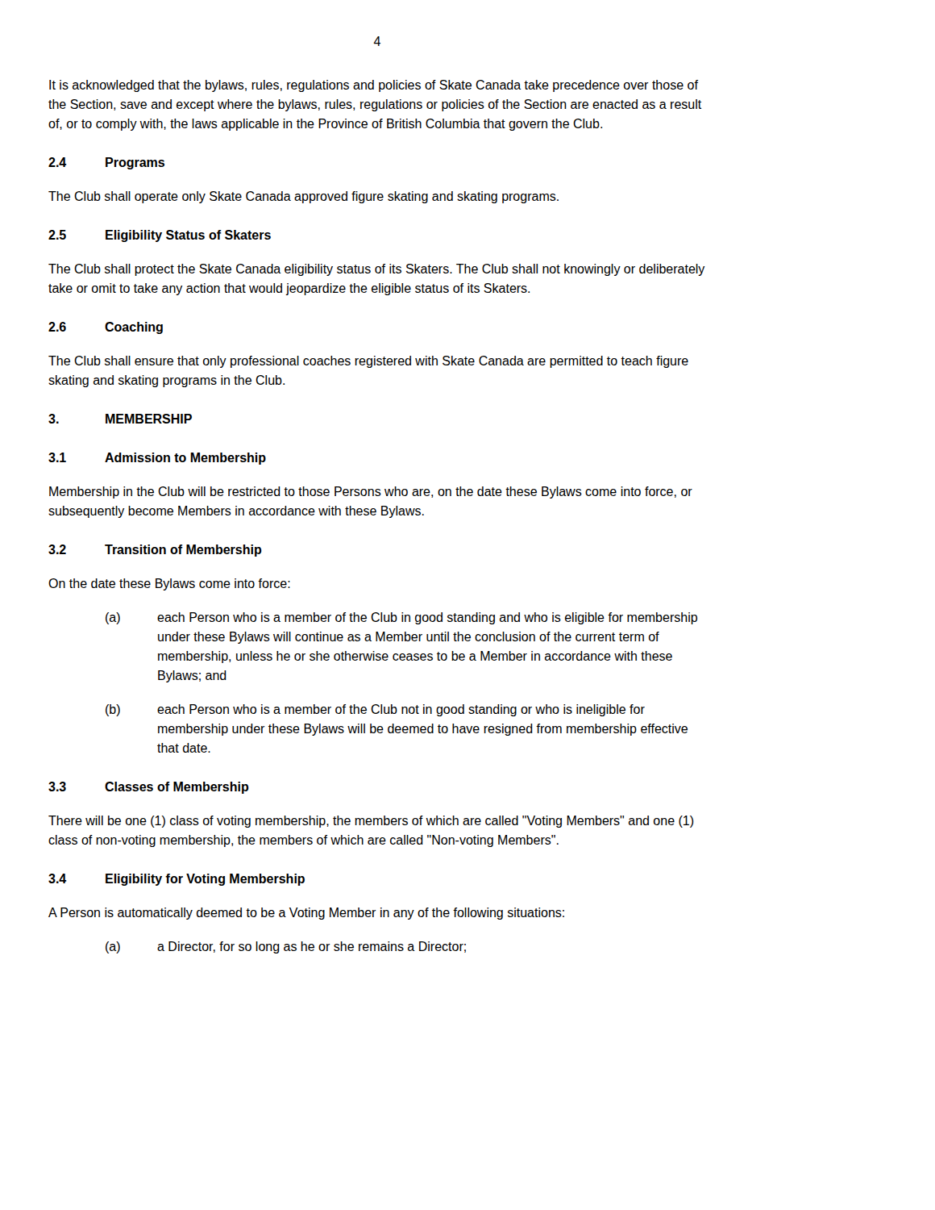4
It is acknowledged that the bylaws, rules, regulations and policies of Skate Canada take precedence over those of the Section, save and except where the bylaws, rules, regulations or policies of the Section are enacted as a result of, or to comply with, the laws applicable in the Province of British Columbia that govern the Club.
2.4 Programs
The Club shall operate only Skate Canada approved figure skating and skating programs.
2.5 Eligibility Status of Skaters
The Club shall protect the Skate Canada eligibility status of its Skaters. The Club shall not knowingly or deliberately take or omit to take any action that would jeopardize the eligible status of its Skaters.
2.6 Coaching
The Club shall ensure that only professional coaches registered with Skate Canada are permitted to teach figure skating and skating programs in the Club.
3. MEMBERSHIP
3.1 Admission to Membership
Membership in the Club will be restricted to those Persons who are, on the date these Bylaws come into force, or subsequently become Members in accordance with these Bylaws.
3.2 Transition of Membership
On the date these Bylaws come into force:
(a) each Person who is a member of the Club in good standing and who is eligible for membership under these Bylaws will continue as a Member until the conclusion of the current term of membership, unless he or she otherwise ceases to be a Member in accordance with these Bylaws; and
(b) each Person who is a member of the Club not in good standing or who is ineligible for membership under these Bylaws will be deemed to have resigned from membership effective that date.
3.3 Classes of Membership
There will be one (1) class of voting membership, the members of which are called "Voting Members" and one (1) class of non-voting membership, the members of which are called "Non-voting Members".
3.4 Eligibility for Voting Membership
A Person is automatically deemed to be a Voting Member in any of the following situations:
(a) a Director, for so long as he or she remains a Director;